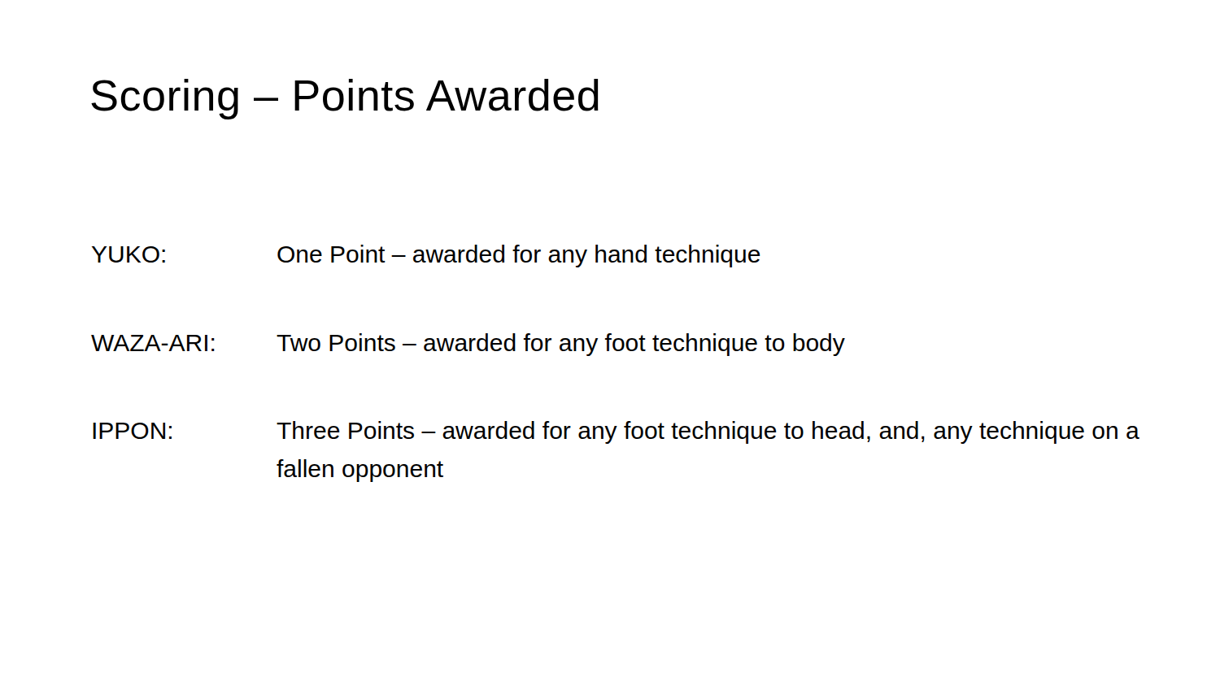Scoring – Points Awarded
| YUKO: | One Point – awarded for any hand technique |
| WAZA-ARI: | Two Points – awarded for any foot technique to body |
| IPPON: | Three Points – awarded for any foot technique to head, and, any technique on a fallen opponent |